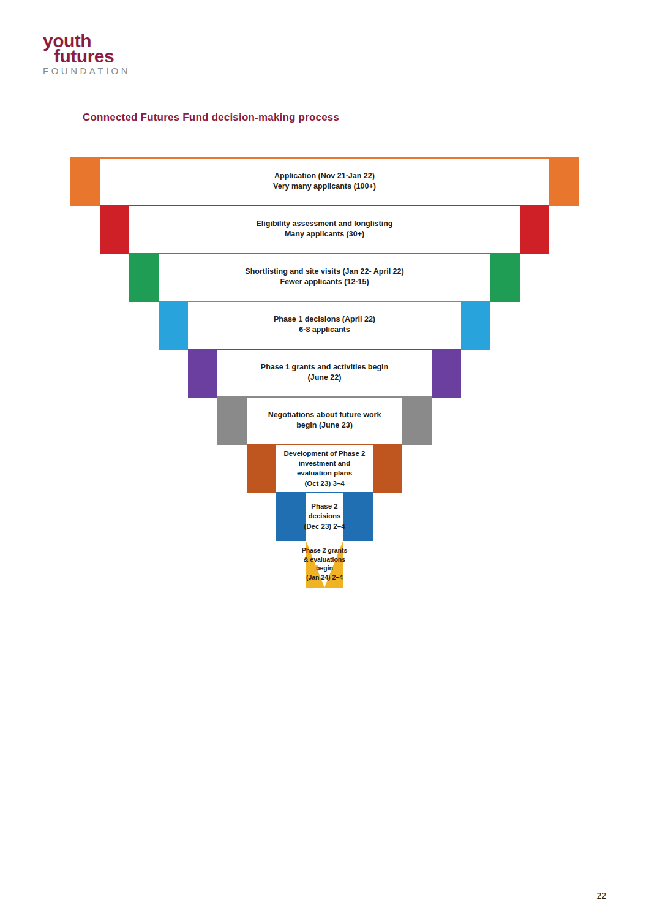youth futures FOUNDATION
Connected Futures Fund decision-making process
Application (Nov 21-Jan 22)
Very many applicants (100+)
Eligibility assessment and longlisting
Many applicants (30+)
Shortlisting and site visits (Jan 22- April 22)
Fewer applicants (12-15)
Phase 1 decisions (April 22)
6-8 applicants
Phase 1 grants and activities begin
(June 22)
Negotiations about future work
begin (June 23)
Development of Phase 2
investment and
evaluation plans
(Oct 23) 3–4
Phase 2
decisions
(Dec 23) 2–4
Phase 2 grants
& evaluations
begin
(Jan 24) 2–4
22